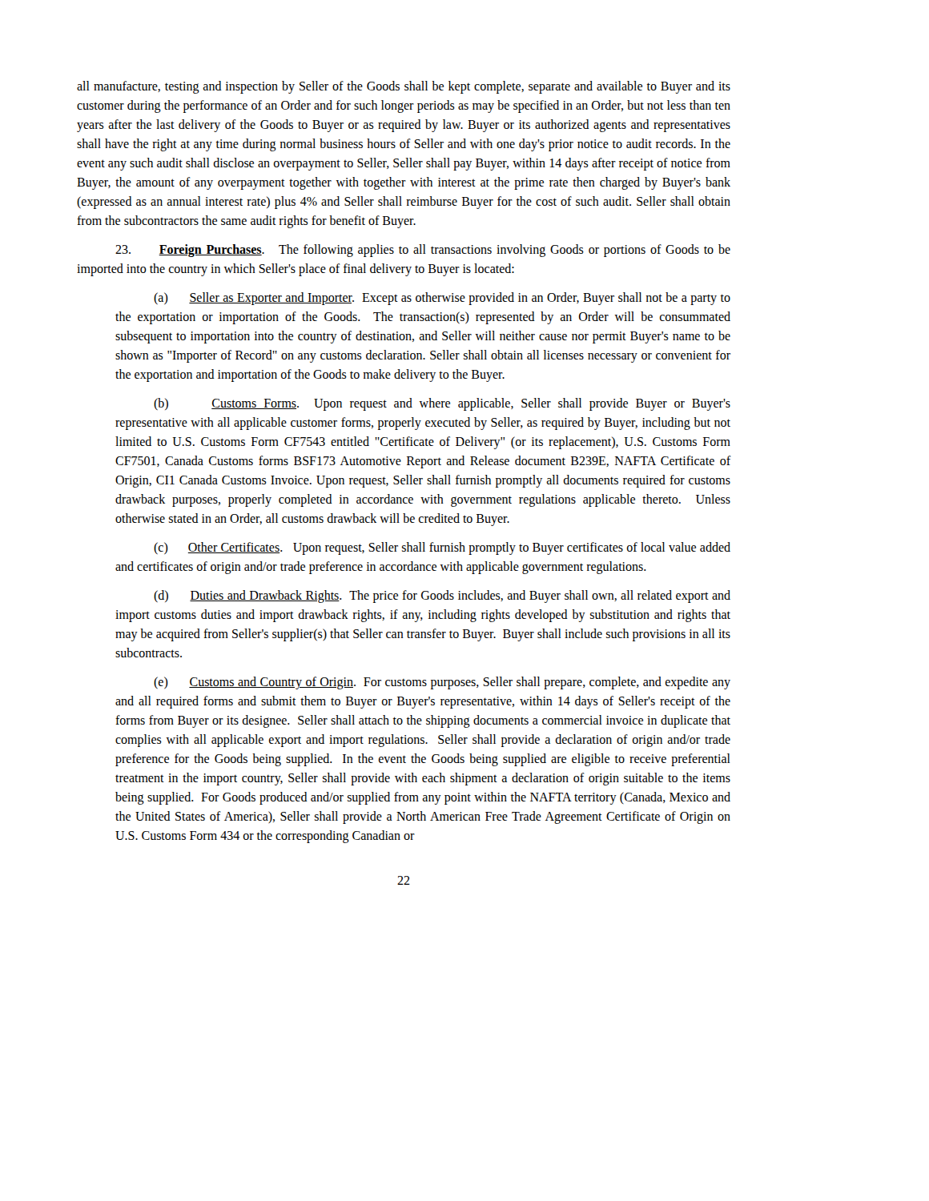all manufacture, testing and inspection by Seller of the Goods shall be kept complete, separate and available to Buyer and its customer during the performance of an Order and for such longer periods as may be specified in an Order, but not less than ten years after the last delivery of the Goods to Buyer or as required by law. Buyer or its authorized agents and representatives shall have the right at any time during normal business hours of Seller and with one day's prior notice to audit records. In the event any such audit shall disclose an overpayment to Seller, Seller shall pay Buyer, within 14 days after receipt of notice from Buyer, the amount of any overpayment together with together with interest at the prime rate then charged by Buyer's bank (expressed as an annual interest rate) plus 4% and Seller shall reimburse Buyer for the cost of such audit. Seller shall obtain from the subcontractors the same audit rights for benefit of Buyer.
23. Foreign Purchases. The following applies to all transactions involving Goods or portions of Goods to be imported into the country in which Seller's place of final delivery to Buyer is located:
(a) Seller as Exporter and Importer. Except as otherwise provided in an Order, Buyer shall not be a party to the exportation or importation of the Goods. The transaction(s) represented by an Order will be consummated subsequent to importation into the country of destination, and Seller will neither cause nor permit Buyer's name to be shown as "Importer of Record" on any customs declaration. Seller shall obtain all licenses necessary or convenient for the exportation and importation of the Goods to make delivery to the Buyer.
(b) Customs Forms. Upon request and where applicable, Seller shall provide Buyer or Buyer's representative with all applicable customer forms, properly executed by Seller, as required by Buyer, including but not limited to U.S. Customs Form CF7543 entitled "Certificate of Delivery" (or its replacement), U.S. Customs Form CF7501, Canada Customs forms BSF173 Automotive Report and Release document B239E, NAFTA Certificate of Origin, CI1 Canada Customs Invoice. Upon request, Seller shall furnish promptly all documents required for customs drawback purposes, properly completed in accordance with government regulations applicable thereto. Unless otherwise stated in an Order, all customs drawback will be credited to Buyer.
(c) Other Certificates. Upon request, Seller shall furnish promptly to Buyer certificates of local value added and certificates of origin and/or trade preference in accordance with applicable government regulations.
(d) Duties and Drawback Rights. The price for Goods includes, and Buyer shall own, all related export and import customs duties and import drawback rights, if any, including rights developed by substitution and rights that may be acquired from Seller's supplier(s) that Seller can transfer to Buyer. Buyer shall include such provisions in all its subcontracts.
(e) Customs and Country of Origin. For customs purposes, Seller shall prepare, complete, and expedite any and all required forms and submit them to Buyer or Buyer's representative, within 14 days of Seller's receipt of the forms from Buyer or its designee. Seller shall attach to the shipping documents a commercial invoice in duplicate that complies with all applicable export and import regulations. Seller shall provide a declaration of origin and/or trade preference for the Goods being supplied. In the event the Goods being supplied are eligible to receive preferential treatment in the import country, Seller shall provide with each shipment a declaration of origin suitable to the items being supplied. For Goods produced and/or supplied from any point within the NAFTA territory (Canada, Mexico and the United States of America), Seller shall provide a North American Free Trade Agreement Certificate of Origin on U.S. Customs Form 434 or the corresponding Canadian or
22